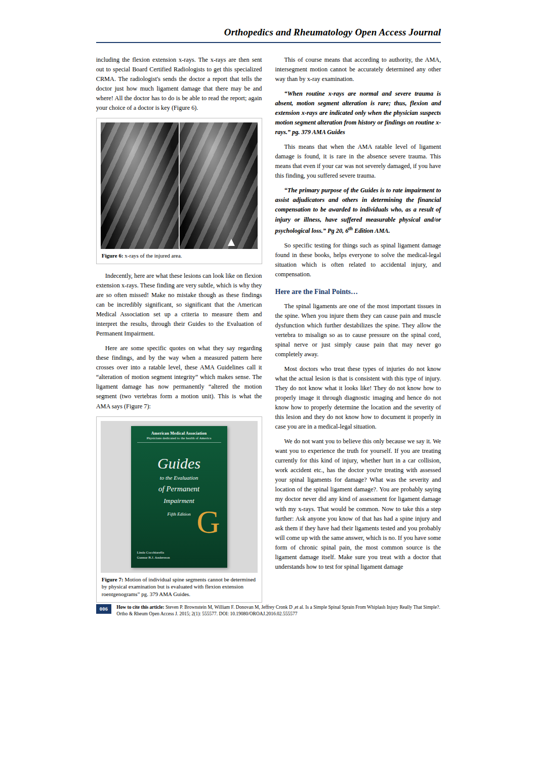Orthopedics and Rheumatology Open Access Journal
including the flexion extension x-rays. The x-rays are then sent out to special Board Certified Radiologists to get this specialized CRMA. The radiologist's sends the doctor a report that tells the doctor just how much ligament damage that there may be and where! All the doctor has to do is be able to read the report; again your choice of a doctor is key (Figure 6).
Figure 6: x-rays of the injured area.
Indecently, here are what these lesions can look like on flexion extension x-rays. These finding are very subtle, which is why they are so often missed! Make no mistake though as these findings can be incredibly significant, so significant that the American Medical Association set up a criteria to measure them and interpret the results, through their Guides to the Evaluation of Permanent Impairment.
Here are some specific quotes on what they say regarding these findings, and by the way when a measured pattern here crosses over into a ratable level, these AMA Guidelines call it “alteration of motion segment integrity” which makes sense. The ligament damage has now permanently “altered the motion segment (two vertebras form a motion unit). This is what the AMA says (Figure 7):
American Medical Association Physicians dedicated to the health of America
Guides to the Evaluation of Permanent Impairment
Fifth Edition
G
Linda Cocchiarella
Gunnar B.J. Andersson
Figure 7: Motion of individual spine segments cannot be determined by physical examination but is evaluated with flexion extension roentgenograms” pg. 379 AMA Guides.
This of course means that according to authority, the AMA, intersegment motion cannot be accurately determined any other way than by x-ray examination.
“When routine x-rays are normal and severe trauma is absent, motion segment alteration is rare; thus, flexion and extension x-rays are indicated only when the physician suspects motion segment alteration from history or findings on routine x-rays.” pg. 379 AMA Guides
This means that when the AMA ratable level of ligament damage is found, it is rare in the absence severe trauma. This means that even if your car was not severely damaged, if you have this finding, you suffered severe trauma.
“The primary purpose of the Guides is to rate impairment to assist adjudicators and others in determining the financial compensation to be awarded to individuals who, as a result of injury or illness, have suffered measurable physical and/or psychological loss.” Pg 20, 6th Edition AMA.
So specific testing for things such as spinal ligament damage found in these books, helps everyone to solve the medical-legal situation which is often related to accidental injury, and compensation.
Here are the Final Points…
The spinal ligaments are one of the most important tissues in the spine. When you injure them they can cause pain and muscle dysfunction which further destabilizes the spine. They allow the vertebra to misalign so as to cause pressure on the spinal cord, spinal nerve or just simply cause pain that may never go completely away.
Most doctors who treat these types of injuries do not know what the actual lesion is that is consistent with this type of injury. They do not know what it looks like! They do not know how to properly image it through diagnostic imaging and hence do not know how to properly determine the location and the severity of this lesion and they do not know how to document it properly in case you are in a medical-legal situation.
We do not want you to believe this only because we say it. We want you to experience the truth for yourself. If you are treating currently for this kind of injury, whether hurt in a car collision, work accident etc., has the doctor you're treating with assessed your spinal ligaments for damage? What was the severity and location of the spinal ligament damage?. You are probably saying my doctor never did any kind of assessment for ligament damage with my x-rays. That would be common. Now to take this a step further: Ask anyone you know of that has had a spine injury and ask them if they have had their ligaments tested and you probably will come up with the same answer, which is no. If you have some form of chronic spinal pain, the most common source is the ligament damage itself. Make sure you treat with a doctor that understands how to test for spinal ligament damage
006
How to cite this article: Steven P. Brownstein M, William F. Donovan M, Jeffrey Cronk D ,et al. Is a Simple Spinal Sprain From Whiplash Injury Really That Simple?. Ortho & Rheum Open Access J. 2015; 2(1): 555577. DOI: 10.19080/OROAJ.2016.02.555577